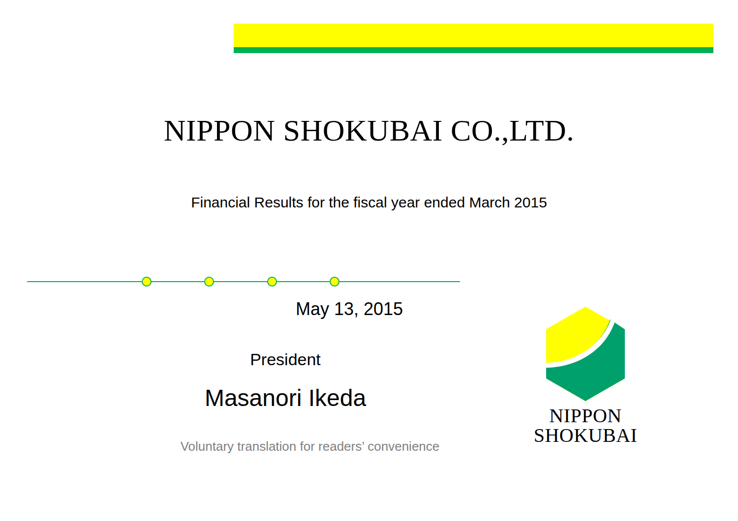NIPPON SHOKUBAI CO.,LTD.
Financial Results for the fiscal year ended March 2015
May 13, 2015
President
Masanori Ikeda
Voluntary translation for readers’ convenience
NIPPON
SHOKUBAI